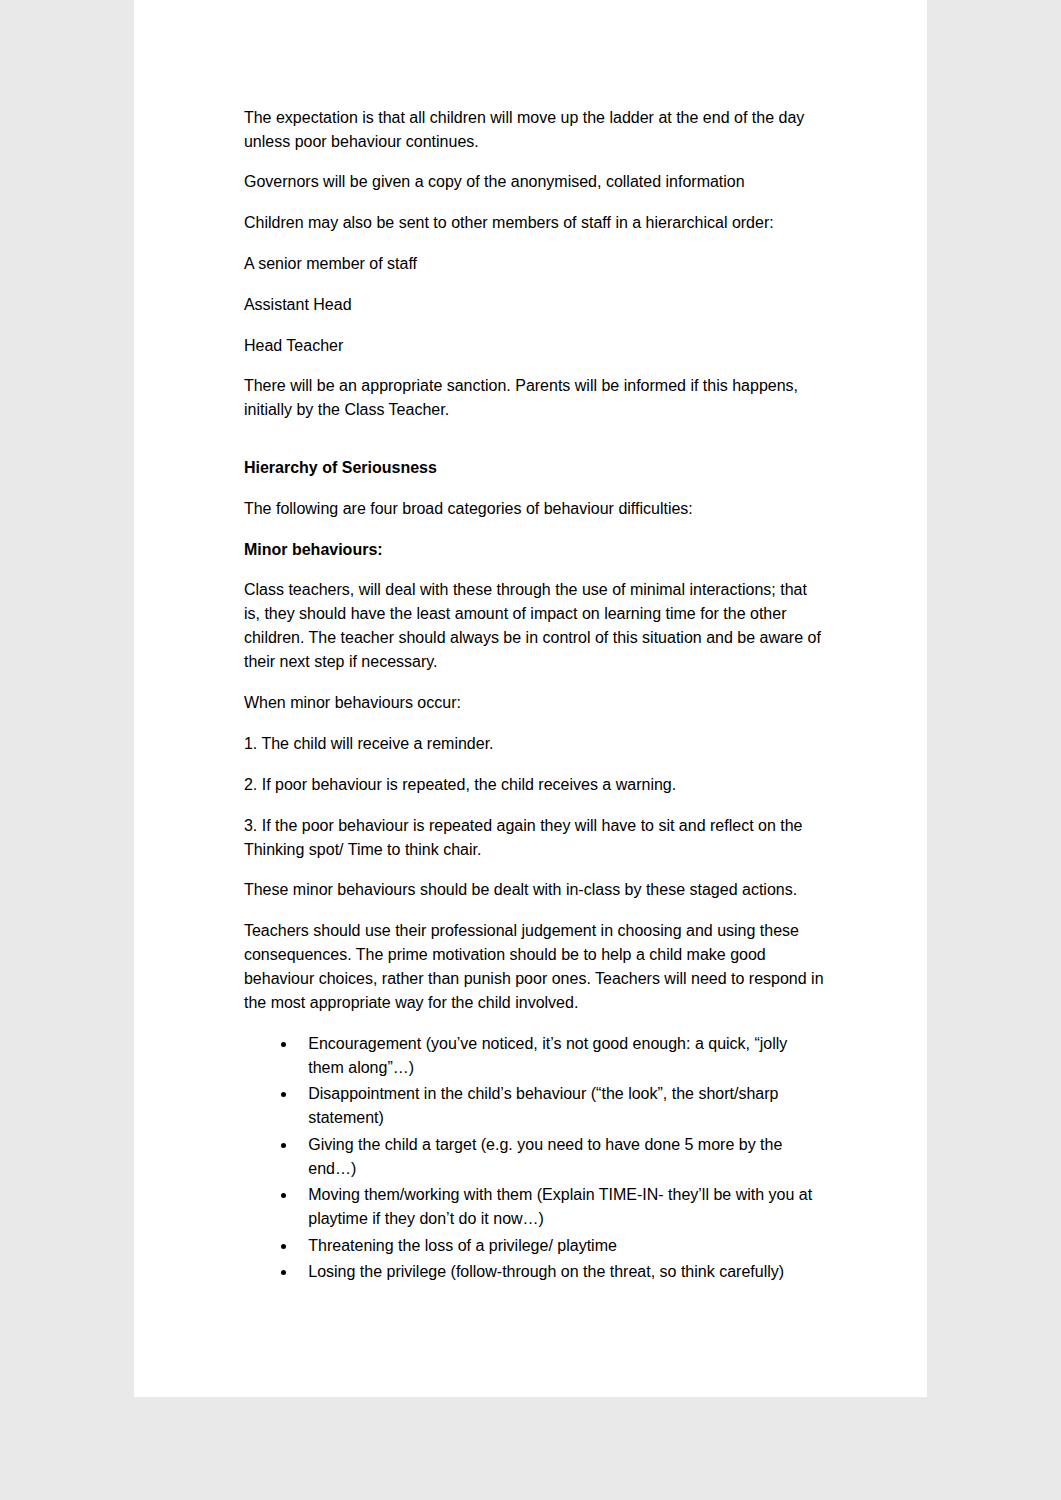The expectation is that all children will move up the ladder at the end of the day unless poor behaviour continues.
Governors will be given a copy of the anonymised, collated information
Children may also be sent to other members of staff in a hierarchical order:
A senior member of staff
Assistant Head
Head Teacher
There will be an appropriate sanction. Parents will be informed if this happens, initially by the Class Teacher.
Hierarchy of Seriousness
The following are four broad categories of behaviour difficulties:
Minor behaviours:
Class teachers, will deal with these through the use of minimal interactions; that is, they should have the least amount of impact on learning time for the other children. The teacher should always be in control of this situation and be aware of their next step if necessary.
When minor behaviours occur:
1. The child will receive a reminder.
2. If poor behaviour is repeated, the child receives a warning.
3. If the poor behaviour is repeated again they will have to sit and reflect on the Thinking spot/ Time to think chair.
These minor behaviours should be dealt with in-class by these staged actions.
Teachers should use their professional judgement in choosing and using these consequences. The prime motivation should be to help a child make good behaviour choices, rather than punish poor ones. Teachers will need to respond in the most appropriate way for the child involved.
Encouragement (you’ve noticed, it’s not good enough: a quick, “jolly them along”…)
Disappointment in the child’s behaviour (“the look”, the short/sharp statement)
Giving the child a target (e.g. you need to have done 5 more by the end…)
Moving them/working with them (Explain TIME-IN- they’ll be with you at playtime if they don’t do it now…)
Threatening the loss of a privilege/ playtime
Losing the privilege (follow-through on the threat, so think carefully)